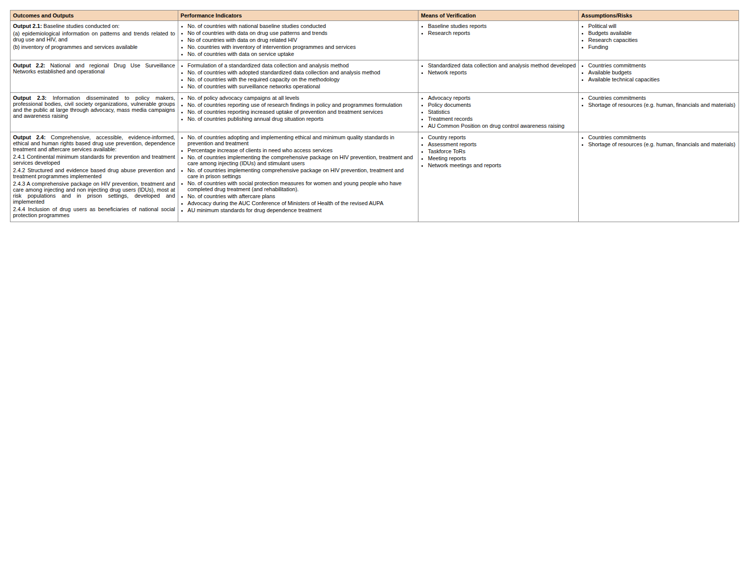| Outcomes and Outputs | Performance Indicators | Means of Verification | Assumptions/Risks |
| --- | --- | --- | --- |
| Output 2.1: Baseline studies conducted on: (a) epidemiological information on patterns and trends related to drug use and HIV, and (b) inventory of programmes and services available | No. of countries with national baseline studies conducted No of countries with data on drug use patterns and trends No of countries with data on drug related HIV No. countries with inventory of intervention programmes and services No. of countries with data on service uptake | Baseline studies reports Research reports | Political will Budgets available Research capacities Funding |
| Output 2.2: National and regional Drug Use Surveillance Networks established and operational | Formulation of a standardized data collection and analysis method No. of countries with adopted standardized data collection and analysis method No. of countries with the required capacity on the methodology No. of countries with surveillance networks operational | Standardized data collection and analysis method developed Network reports | Countries commitments Available budgets Available technical capacities |
| Output 2.3: Information disseminated to policy makers, professional bodies, civil society organizations, vulnerable groups and the public at large through advocacy, mass media campaigns and awareness raising | No. of policy advocacy campaigns at all levels No. of countries reporting use of research findings in policy and programmes formulation No. of countries reporting increased uptake of prevention and treatment services No. of countries publishing annual drug situation reports | Advocacy reports Policy documents Statistics Treatment records AU Common Position on drug control awareness raising | Countries commitments Shortage of resources (e.g. human, financials and materials) |
| Output 2.4: Comprehensive, accessible, evidence-informed, ethical and human rights based drug use prevention, dependence treatment and aftercare services available: 2.4.1 Continental minimum standards for prevention and treatment services developed 2.4.2 Structured and evidence based drug abuse prevention and treatment programmes implemented 2.4.3 A comprehensive package on HIV prevention, treatment and care among injecting and non injecting drug users (IDUs), most at risk populations and in prison settings, developed and implemented 2.4.4 Inclusion of drug users as beneficiaries of national social protection programmes | No. of countries adopting and implementing ethical and minimum quality standards in prevention and treatment Percentage increase of clients in need who access services No. of countries implementing the comprehensive package on HIV prevention, treatment and care among injecting (IDUs) and stimulant users No. of countries implementing comprehensive package on HIV prevention, treatment and care in prison settings No. of countries with social protection measures for women and young people who have completed drug treatment (and rehabilitation). No. of countries with aftercare plans Advocacy during the AUC Conference of Ministers of Health of the revised AUPA AU minimum standards for drug dependence treatment | Country reports Assessment reports Taskforce ToRs Meeting reports Network meetings and reports | Countries commitments Shortage of resources (e.g. human, financials and materials) |